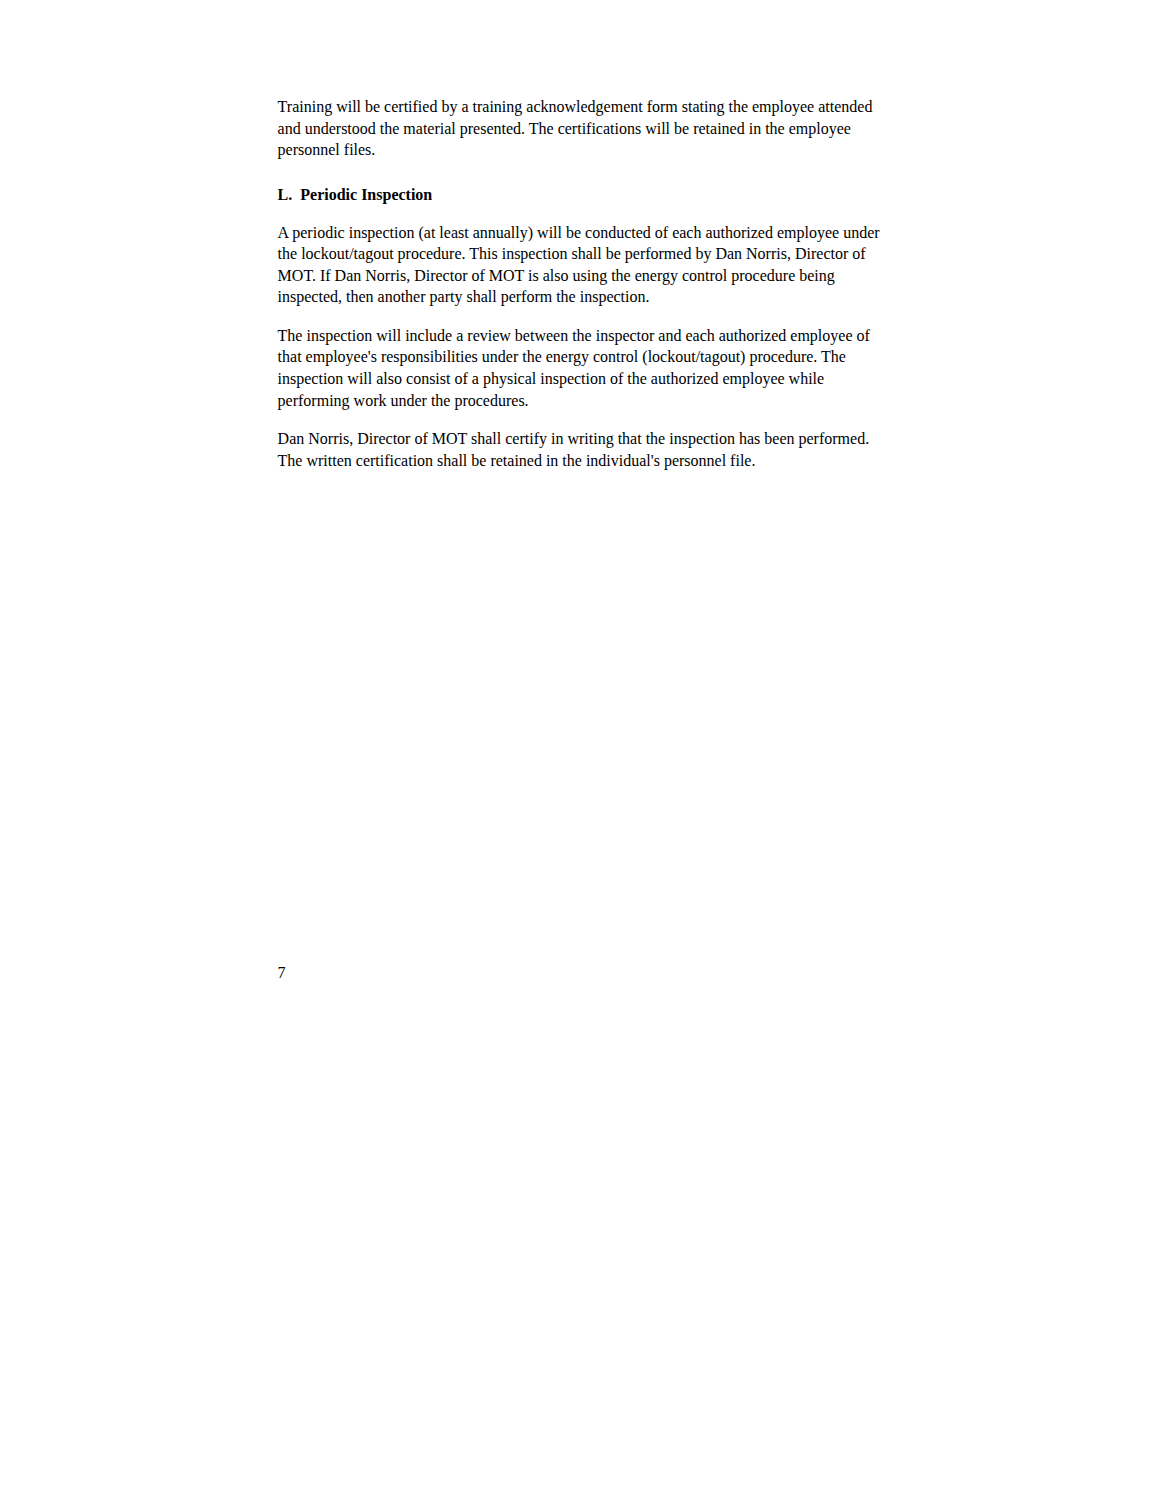Training will be certified by a training acknowledgement form stating the employee attended and understood the material presented. The certifications will be retained in the employee personnel files.
L. Periodic Inspection
A periodic inspection (at least annually) will be conducted of each authorized employee under the lockout/tagout procedure. This inspection shall be performed by Dan Norris, Director of MOT. If Dan Norris, Director of MOT is also using the energy control procedure being inspected, then another party shall perform the inspection.
The inspection will include a review between the inspector and each authorized employee of that employee's responsibilities under the energy control (lockout/tagout) procedure. The inspection will also consist of a physical inspection of the authorized employee while performing work under the procedures.
Dan Norris, Director of MOT shall certify in writing that the inspection has been performed. The written certification shall be retained in the individual's personnel file.
7